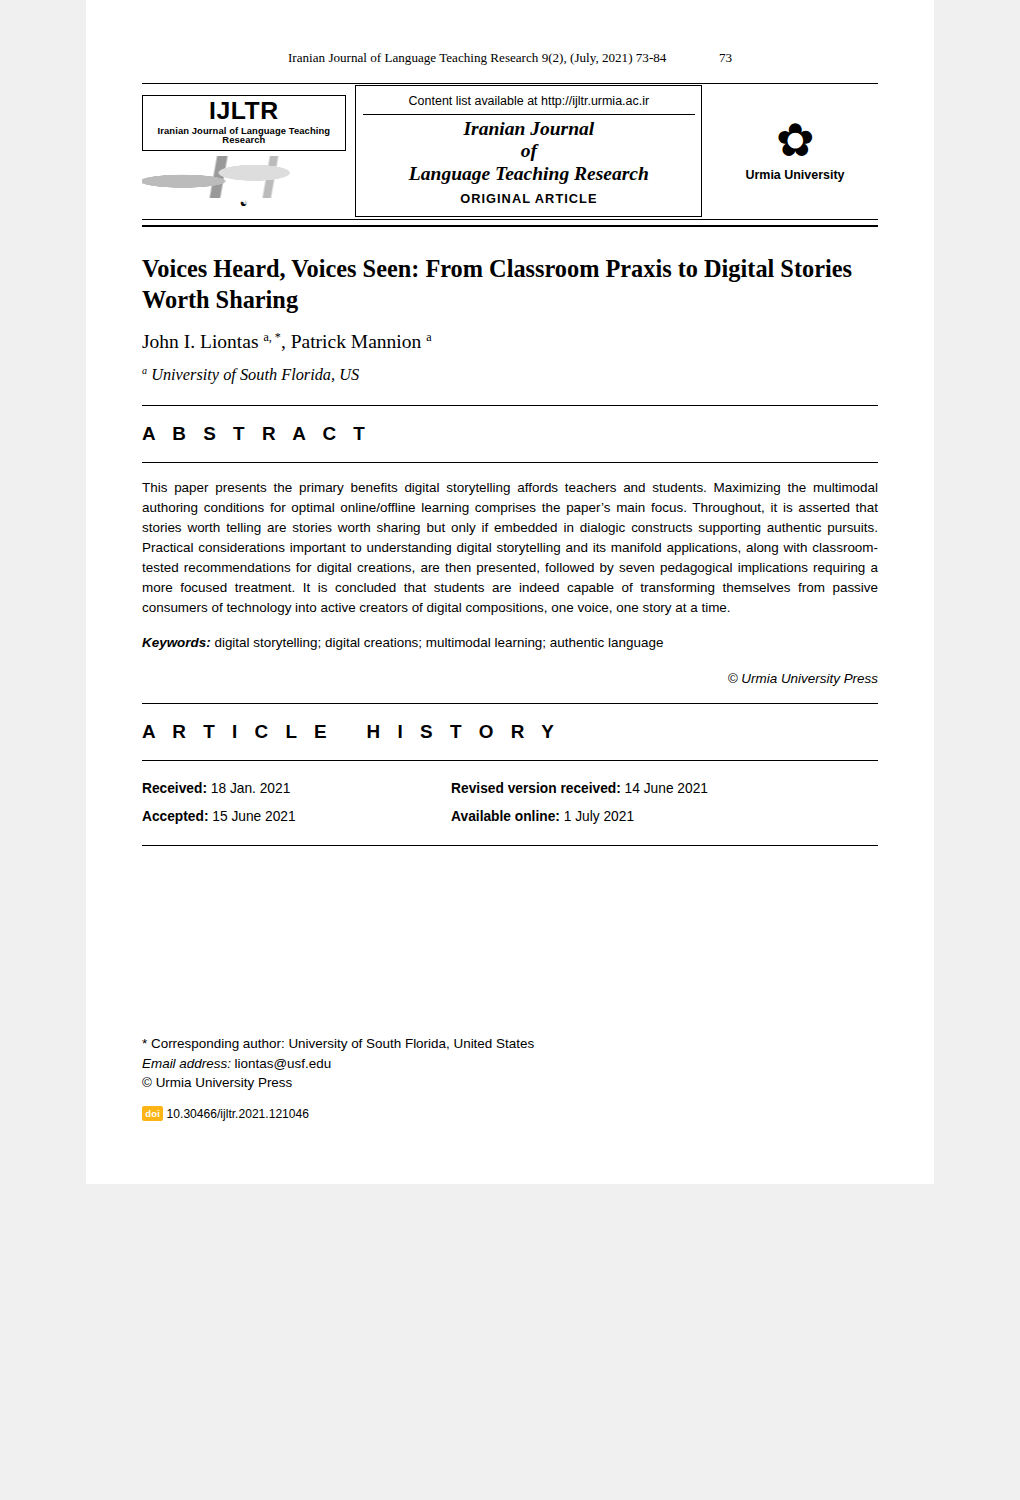Iranian Journal of Language Teaching Research 9(2), (July, 2021) 73-84 73
IJLTR Iranian Journal of Language Teaching Research
☯
Content list available at http://ijltr.urmia.ac.ir
Iranian Journal
of
Language Teaching Research
ORIGINAL ARTICLE
✿
Urmia University
Voices Heard, Voices Seen: From Classroom Praxis to Digital Stories Worth Sharing
John I. Liontas a, *, Patrick Mannion a
a University of South Florida, US
A B S T R A C T
This paper presents the primary benefits digital storytelling affords teachers and students. Maximizing the multimodal authoring conditions for optimal online/offline learning comprises the paper’s main focus. Throughout, it is asserted that stories worth telling are stories worth sharing but only if embedded in dialogic constructs supporting authentic pursuits. Practical considerations important to understanding digital storytelling and its manifold applications, along with classroom-tested recommendations for digital creations, are then presented, followed by seven pedagogical implications requiring a more focused treatment. It is concluded that students are indeed capable of transforming themselves from passive consumers of technology into active creators of digital compositions, one voice, one story at a time.
Keywords: digital storytelling; digital creations; multimodal learning; authentic language
© Urmia University Press
A R T I C L E H I S T O R Y
| Received: 18 Jan. 2021 | Revised version received: 14 June 2021 |
| Accepted: 15 June 2021 | Available online: 1 July 2021 |
* Corresponding author: University of South Florida, United States
Email address: liontas@usf.edu
© Urmia University Press
doi10.30466/ijltr.2021.121046